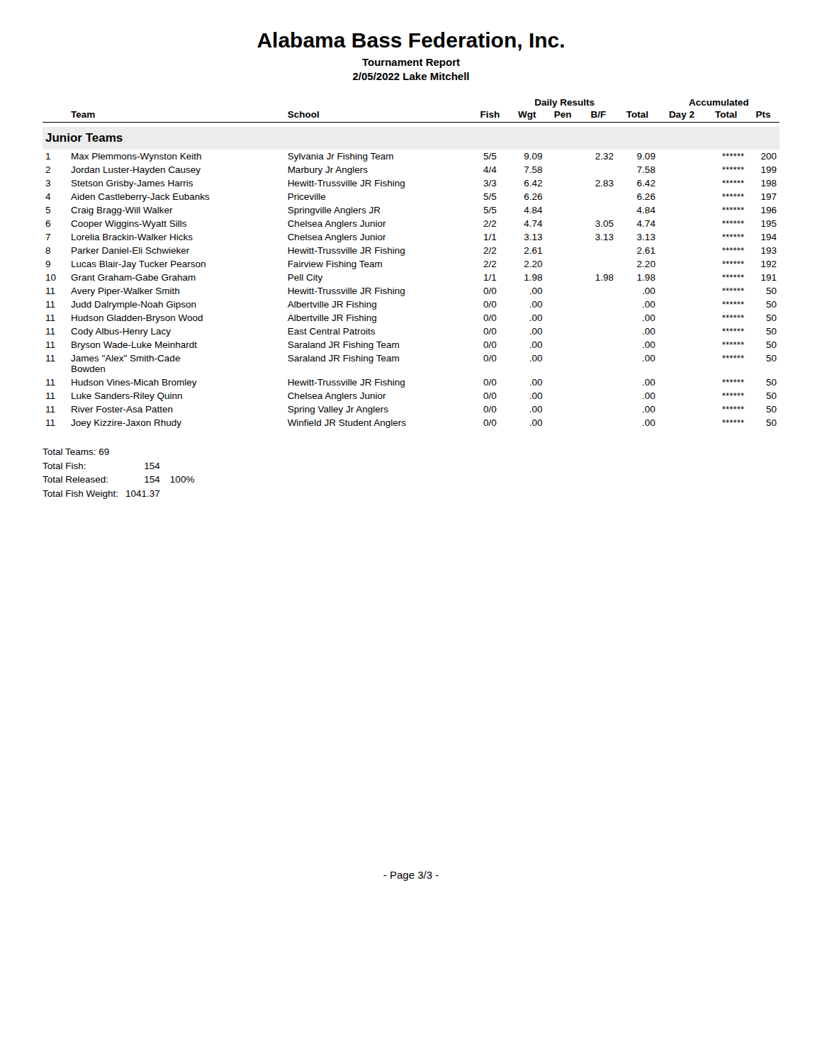Alabama Bass Federation, Inc.
Tournament Report
2/05/2022 Lake Mitchell
| | | | Daily Results | Accumulated |
| --- | --- | --- | --- | --- |
| | Team | School | Fish | Wgt | Pen | B/F | Total | Day 2 | Total | Pts |
| Junior Teams |
| 1 | Max Plemmons-Wynston Keith | Sylvania Jr Fishing Team | 5/5 | 9.09 | | 2.32 | 9.09 | | ****** | 200 |
| 2 | Jordan Luster-Hayden Causey | Marbury Jr Anglers | 4/4 | 7.58 | | | 7.58 | | ****** | 199 |
| 3 | Stetson Grisby-James Harris | Hewitt-Trussville JR Fishing | 3/3 | 6.42 | | 2.83 | 6.42 | | ****** | 198 |
| 4 | Aiden Castleberry-Jack Eubanks | Priceville | 5/5 | 6.26 | | | 6.26 | | ****** | 197 |
| 5 | Craig Bragg-Will Walker | Springville Anglers JR | 5/5 | 4.84 | | | 4.84 | | ****** | 196 |
| 6 | Cooper Wiggins-Wyatt Sills | Chelsea Anglers Junior | 2/2 | 4.74 | | 3.05 | 4.74 | | ****** | 195 |
| 7 | Lorelia Brackin-Walker Hicks | Chelsea Anglers Junior | 1/1 | 3.13 | | 3.13 | 3.13 | | ****** | 194 |
| 8 | Parker Daniel-Eli Schwieker | Hewitt-Trussville JR Fishing | 2/2 | 2.61 | | | 2.61 | | ****** | 193 |
| 9 | Lucas Blair-Jay Tucker Pearson | Fairview Fishing Team | 2/2 | 2.20 | | | 2.20 | | ****** | 192 |
| 10 | Grant Graham-Gabe Graham | Pell City | 1/1 | 1.98 | | 1.98 | 1.98 | | ****** | 191 |
| 11 | Avery Piper-Walker Smith | Hewitt-Trussville JR Fishing | 0/0 | .00 | | | .00 | | ****** | 50 |
| 11 | Judd Dalrymple-Noah Gipson | Albertville JR Fishing | 0/0 | .00 | | | .00 | | ****** | 50 |
| 11 | Hudson Gladden-Bryson Wood | Albertville JR Fishing | 0/0 | .00 | | | .00 | | ****** | 50 |
| 11 | Cody Albus-Henry Lacy | East Central Patroits | 0/0 | .00 | | | .00 | | ****** | 50 |
| 11 | Bryson Wade-Luke Meinhardt | Saraland JR Fishing Team | 0/0 | .00 | | | .00 | | ****** | 50 |
| 11 | James "Alex" Smith-Cade Bowden | Saraland JR Fishing Team | 0/0 | .00 | | | .00 | | ****** | 50 |
| 11 | Hudson Vines-Micah Bromley | Hewitt-Trussville JR Fishing | 0/0 | .00 | | | .00 | | ****** | 50 |
| 11 | Luke Sanders-Riley Quinn | Chelsea Anglers Junior | 0/0 | .00 | | | .00 | | ****** | 50 |
| 11 | River Foster-Asa Patten | Spring Valley Jr Anglers | 0/0 | .00 | | | .00 | | ****** | 50 |
| 11 | Joey Kizzire-Jaxon Rhudy | Winfield JR Student Anglers | 0/0 | .00 | | | .00 | | ****** | 50 |
| Total Teams: 69 | | |
| Total Fish: | 154 | |
| Total Released: | 154 | 100% |
| Total Fish Weight: | 1041.37 | |
- Page 3/3 -